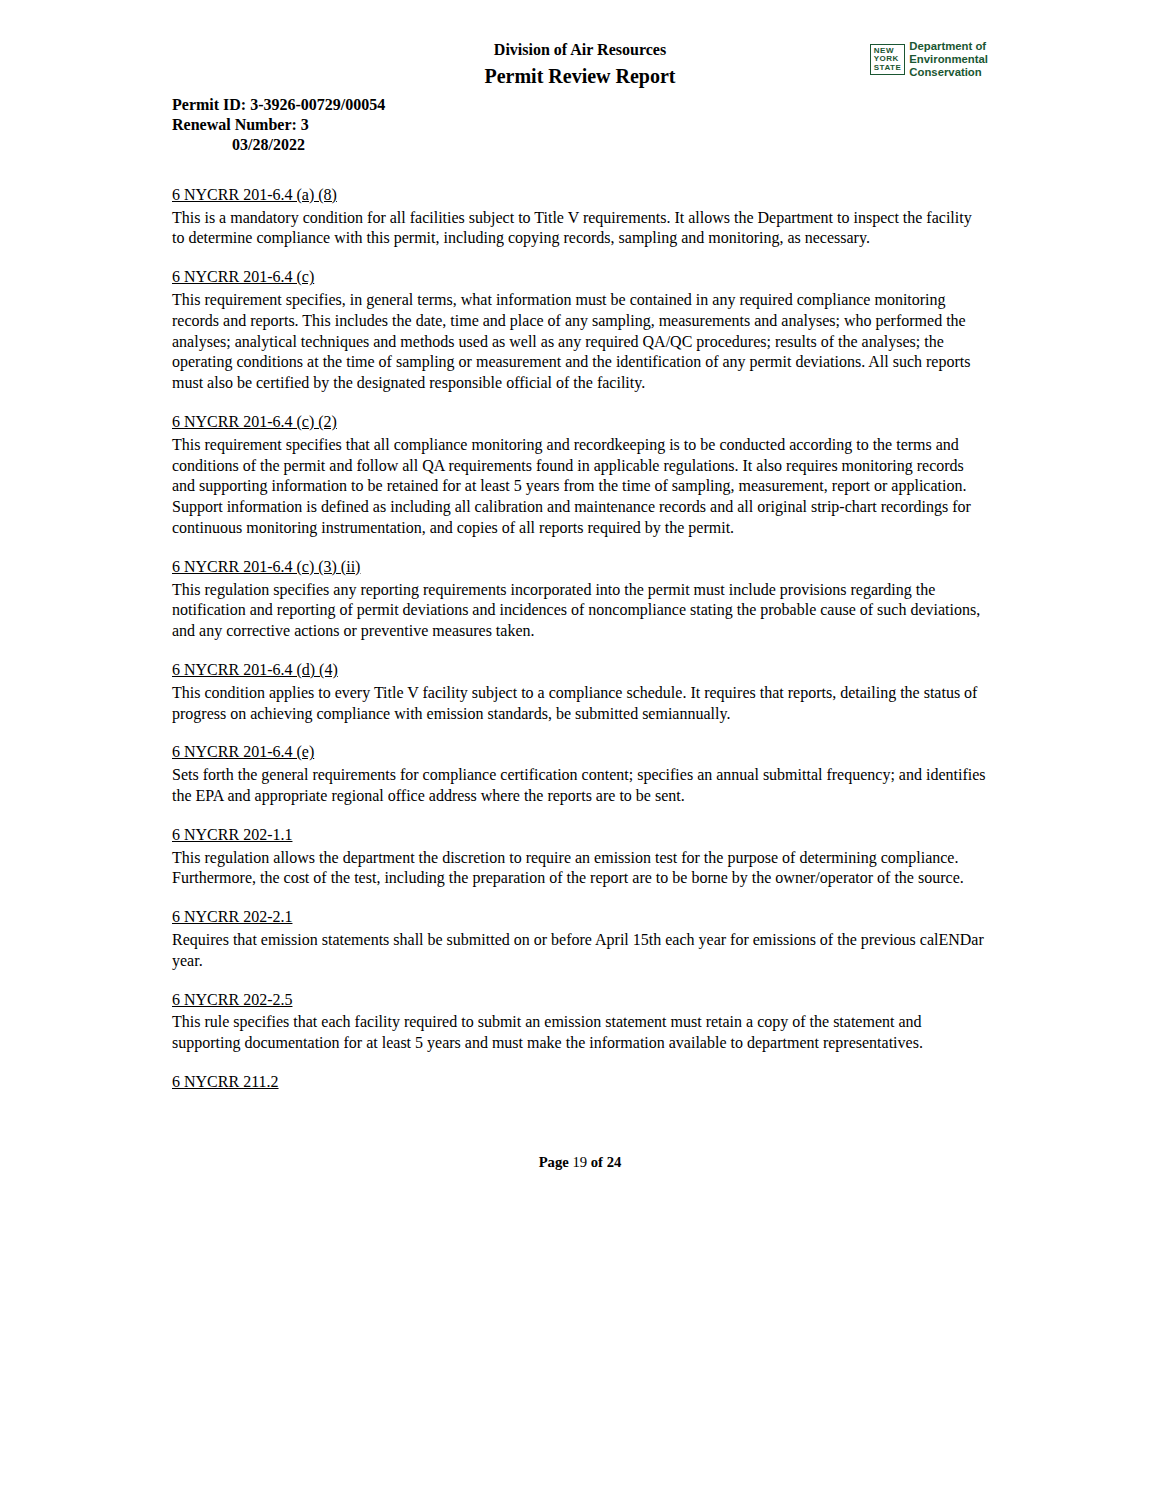NEW
YORK
STATE Department of
Environmental
Conservation
Division of Air Resources
Permit Review Report
Permit ID: 3-3926-00729/00054
Renewal Number: 3
03/28/2022
6 NYCRR 201-6.4 (a) (8)
This is a mandatory condition for all facilities subject to Title V requirements. It allows the Department to inspect the facility to determine compliance with this permit, including copying records, sampling and monitoring, as necessary.
6 NYCRR 201-6.4 (c)
This requirement specifies, in general terms, what information must be contained in any required compliance monitoring records and reports. This includes the date, time and place of any sampling, measurements and analyses; who performed the analyses; analytical techniques and methods used as well as any required QA/QC procedures; results of the analyses; the operating conditions at the time of sampling or measurement and the identification of any permit deviations. All such reports must also be certified by the designated responsible official of the facility.
6 NYCRR 201-6.4 (c) (2)
This requirement specifies that all compliance monitoring and recordkeeping is to be conducted according to the terms and conditions of the permit and follow all QA requirements found in applicable regulations. It also requires monitoring records and supporting information to be retained for at least 5 years from the time of sampling, measurement, report or application. Support information is defined as including all calibration and maintenance records and all original strip-chart recordings for continuous monitoring instrumentation, and copies of all reports required by the permit.
6 NYCRR 201-6.4 (c) (3) (ii)
This regulation specifies any reporting requirements incorporated into the permit must include provisions regarding the notification and reporting of permit deviations and incidences of noncompliance stating the probable cause of such deviations, and any corrective actions or preventive measures taken.
6 NYCRR 201-6.4 (d) (4)
This condition applies to every Title V facility subject to a compliance schedule. It requires that reports, detailing the status of progress on achieving compliance with emission standards, be submitted semiannually.
6 NYCRR 201-6.4 (e)
Sets forth the general requirements for compliance certification content; specifies an annual submittal frequency; and identifies the EPA and appropriate regional office address where the reports are to be sent.
6 NYCRR 202-1.1
This regulation allows the department the discretion to require an emission test for the purpose of determining compliance. Furthermore, the cost of the test, including the preparation of the report are to be borne by the owner/operator of the source.
6 NYCRR 202-2.1
Requires that emission statements shall be submitted on or before April 15th each year for emissions of the previous calENDar year.
6 NYCRR 202-2.5
This rule specifies that each facility required to submit an emission statement must retain a copy of the statement and supporting documentation for at least 5 years and must make the information available to department representatives.
6 NYCRR 211.2
Page 19 of 24